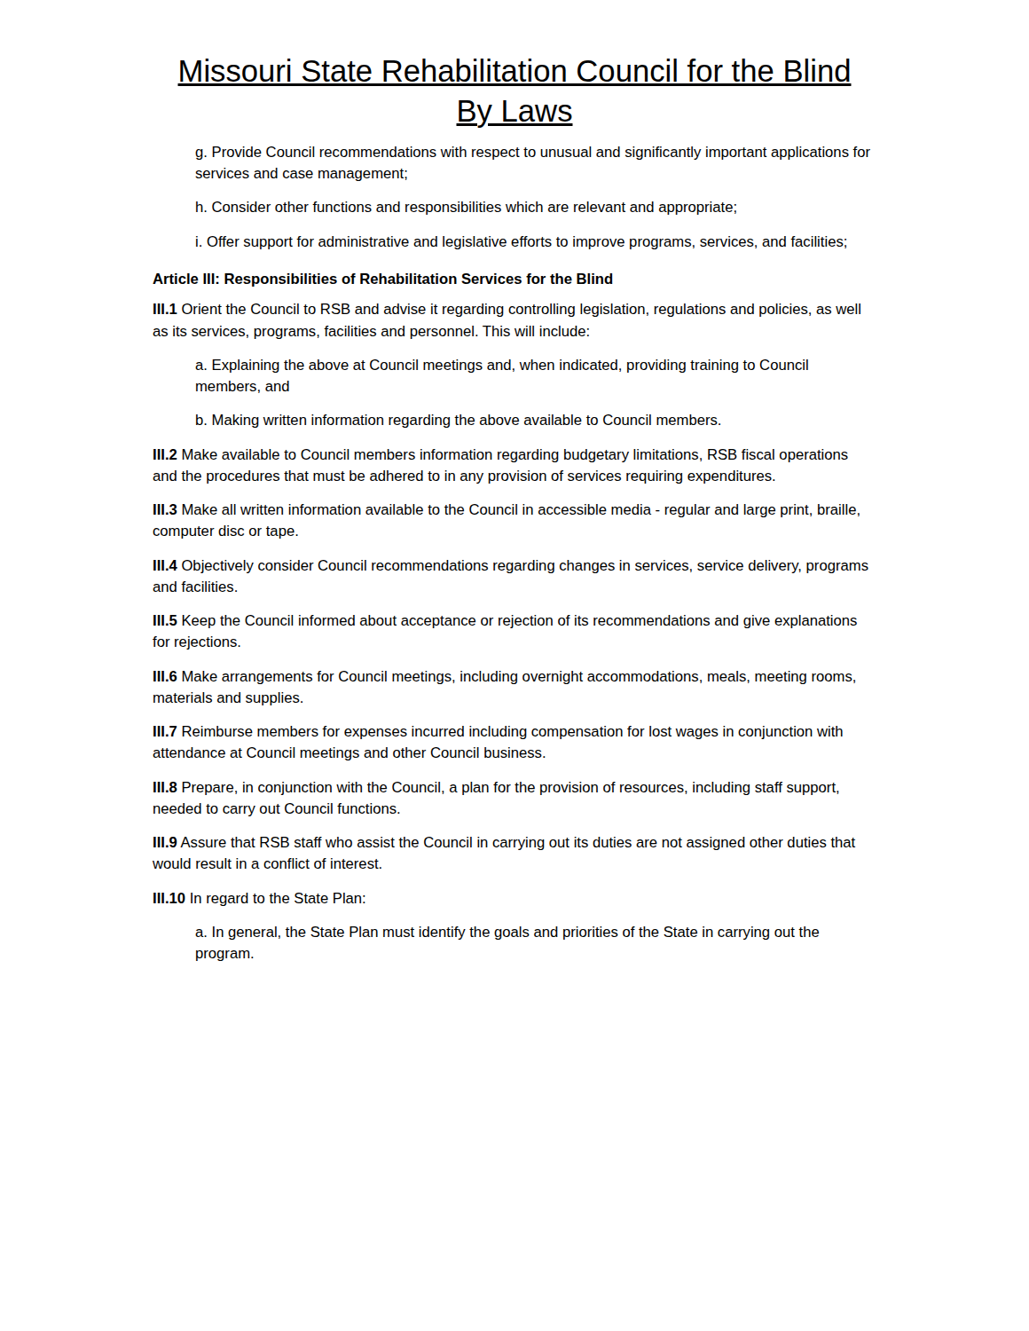Missouri State Rehabilitation Council for the Blind
By Laws
g. Provide Council recommendations with respect to unusual and significantly important applications for services and case management;
h. Consider other functions and responsibilities which are relevant and appropriate;
i. Offer support for administrative and legislative efforts to improve programs, services, and facilities;
Article III: Responsibilities of Rehabilitation Services for the Blind
III.1 Orient the Council to RSB and advise it regarding controlling legislation, regulations and policies, as well as its services, programs, facilities and personnel. This will include:
a. Explaining the above at Council meetings and, when indicated, providing training to Council members, and
b. Making written information regarding the above available to Council members.
III.2 Make available to Council members information regarding budgetary limitations, RSB fiscal operations and the procedures that must be adhered to in any provision of services requiring expenditures.
III.3 Make all written information available to the Council in accessible media - regular and large print, braille, computer disc or tape.
III.4 Objectively consider Council recommendations regarding changes in services, service delivery, programs and facilities.
III.5 Keep the Council informed about acceptance or rejection of its recommendations and give explanations for rejections.
III.6 Make arrangements for Council meetings, including overnight accommodations, meals, meeting rooms, materials and supplies.
III.7 Reimburse members for expenses incurred including compensation for lost wages in conjunction with attendance at Council meetings and other Council business.
III.8 Prepare, in conjunction with the Council, a plan for the provision of resources, including staff support, needed to carry out Council functions.
III.9 Assure that RSB staff who assist the Council in carrying out its duties are not assigned other duties that would result in a conflict of interest.
III.10 In regard to the State Plan:
a. In general, the State Plan must identify the goals and priorities of the State in carrying out the program.